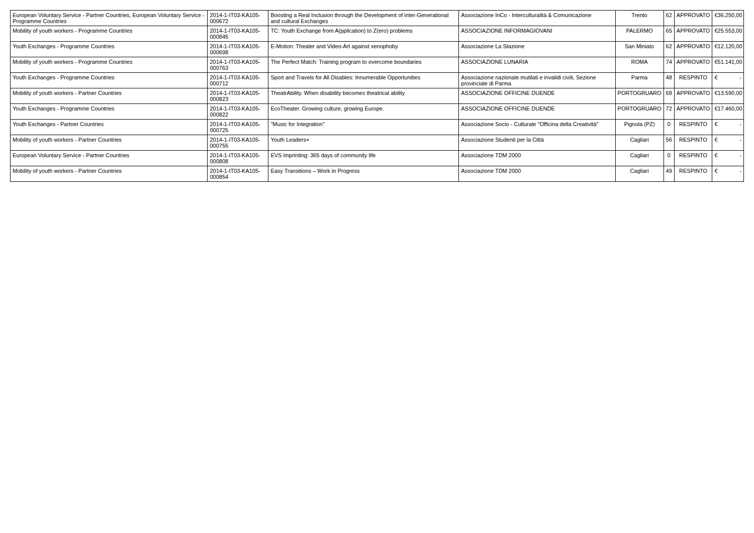| European Voluntary Service - Partner Countries, European Voluntary Service - Programme Countries | 2014-1-IT03-KA105-000672 | Boosting a Real Inclusion through the Development of inter-Generational and cultural Exchanges | Associazione InCo - Interculturalità & Comunicazione | Trento | 62 | APPROVATO | € 36.250,00 |
| Mobility of youth workers - Programme Countries | 2014-1-IT03-KA105-000845 | TC: Youth Exchange from A(pplication) to Z(ero) problems | ASSOCIAZIONE INFORMAGIOVANI | PALERMO | 65 | APPROVATO | € 25.553,00 |
| Youth Exchanges - Programme Countries | 2014-1-IT03-KA105-000698 | E-Motion: Theater and Video-Art against xenophoby | Associazione La Stazione | San Miniato | 62 | APPROVATO | € 12.120,00 |
| Mobility of youth workers - Programme Countries | 2014-1-IT03-KA105-000763 | The Perfect Match: Training program to overcome boundaries | ASSOCIAZIONE LUNARIA | ROMA | 74 | APPROVATO | € 51.141,00 |
| Youth Exchanges - Programme Countries | 2014-1-IT03-KA105-000712 | Sport and Travels for All Disables: Innumerable Opportunities | Associazione nazionale mutilati e invalidi civili, Sezione provinciale di Parma | Parma | 48 | RESPINTO | € - |
| Mobility of youth workers - Partner Countries | 2014-1-IT03-KA105-000823 | TheatrAbility. When disability becomes theatrical ability | ASSOCIAZIONE OFFICINE DUENDE | PORTOGRUARO | 68 | APPROVATO | € 13.590,00 |
| Youth Exchanges - Programme Countries | 2014-1-IT03-KA105-000822 | EcoTheater. Growing culture, growing Europe. | ASSOCIAZIONE OFFICINE DUENDE | PORTOGRUARO | 72 | APPROVATO | € 17.460,00 |
| Youth Exchanges - Partner Countries | 2014-1-IT03-KA105-000725 | "Music for Integration" | Associazione Socio - Culturale "Officina della Creatività" | Pignola (PZ) | 0 | RESPINTO | € - |
| Mobility of youth workers - Partner Countries | 2014-1-IT03-KA105-000755 | Youth Leaders+ | Associazione Studenti per la Città | Cagliari | 56 | RESPINTO | € - |
| European Voluntary Service - Partner Countries | 2014-1-IT03-KA105-000808 | EVS imprinting: 365 days of community life | Associazione TDM 2000 | Cagliari | 0 | RESPINTO | € - |
| Mobility of youth workers - Partner Countries | 2014-1-IT03-KA105-000854 | Easy Transitions – Work in Progress | Associazione TDM 2000 | Cagliari | 49 | RESPINTO | € - |